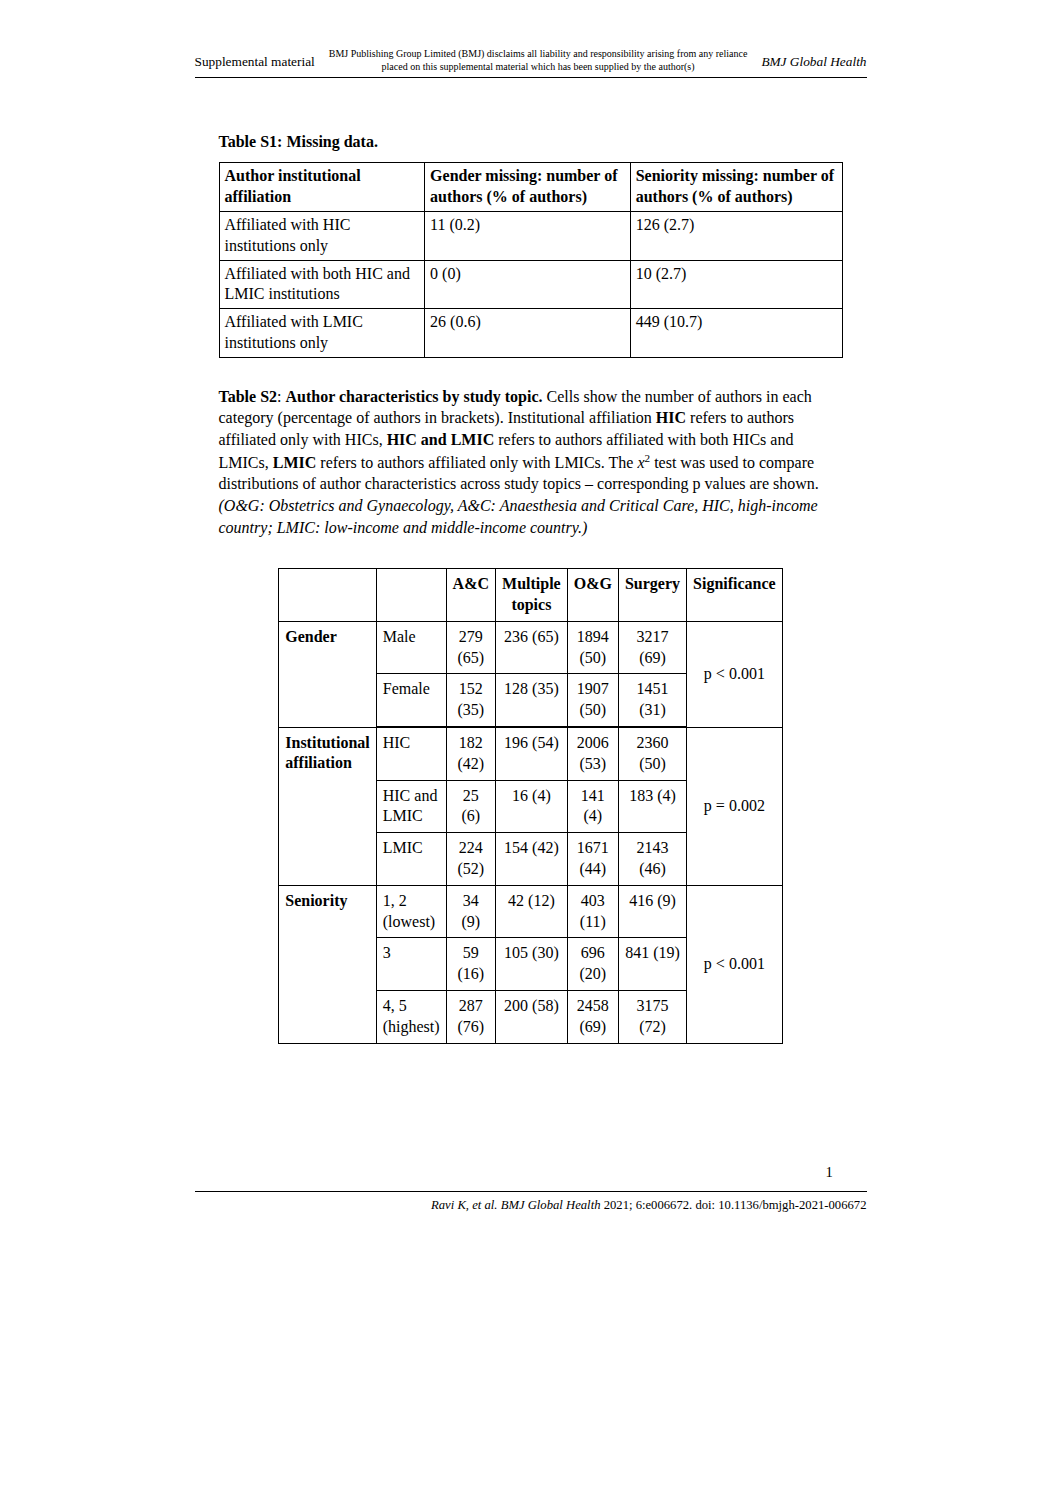Supplemental material
BMJ Publishing Group Limited (BMJ) disclaims all liability and responsibility arising from any reliance placed on this supplemental material which has been supplied by the author(s)
BMJ Global Health
Table S1: Missing data.
| Author institutional affiliation | Gender missing: number of authors (% of authors) | Seniority missing: number of authors (% of authors) |
| --- | --- | --- |
| Affiliated with HIC institutions only | 11 (0.2) | 126 (2.7) |
| Affiliated with both HIC and LMIC institutions | 0 (0) | 10 (2.7) |
| Affiliated with LMIC institutions only | 26 (0.6) | 449 (10.7) |
Table S2: Author characteristics by study topic. Cells show the number of authors in each category (percentage of authors in brackets). Institutional affiliation HIC refers to authors affiliated only with HICs, HIC and LMIC refers to authors affiliated with both HICs and LMICs, LMIC refers to authors affiliated only with LMICs. The x2 test was used to compare distributions of author characteristics across study topics – corresponding p values are shown. (O&G: Obstetrics and Gynaecology, A&C: Anaesthesia and Critical Care, HIC, high-income country; LMIC: low-income and middle-income country.)
| | | A&C | Multiple topics | O&G | Surgery | Significance |
| --- | --- | --- | --- | --- | --- | --- |
| Gender | Male | 279 (65) | 236 (65) | 1894 (50) | 3217 (69) | p < 0.001 |
| Female | 152 (35) | 128 (35) | 1907 (50) | 1451 (31) |
| Institutional affiliation | HIC | 182 (42) | 196 (54) | 2006 (53) | 2360 (50) | p = 0.002 |
| HIC and LMIC | 25 (6) | 16 (4) | 141 (4) | 183 (4) |
| LMIC | 224 (52) | 154 (42) | 1671 (44) | 2143 (46) |
| Seniority | 1, 2 (lowest) | 34 (9) | 42 (12) | 403 (11) | 416 (9) | p < 0.001 |
| 3 | 59 (16) | 105 (30) | 696 (20) | 841 (19) |
| 4, 5 (highest) | 287 (76) | 200 (58) | 2458 (69) | 3175 (72) |
1
Ravi K, et al. BMJ Global Health 2021; 6:e006672. doi: 10.1136/bmjgh-2021-006672